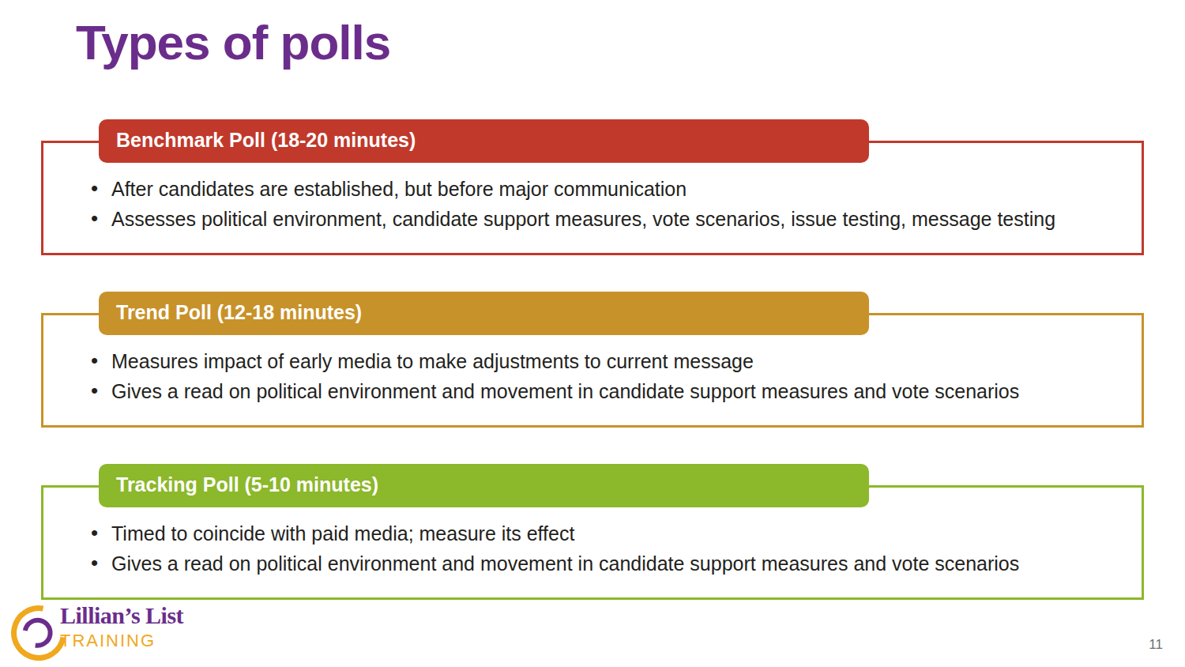Types of polls
Benchmark Poll (18-20 minutes)
After candidates are established, but before major communication
Assesses political environment, candidate support measures, vote scenarios, issue testing, message testing
Trend Poll (12-18 minutes)
Measures impact of early media to make adjustments to current message
Gives a read on political environment and movement in candidate support measures and vote scenarios
Tracking Poll (5-10 minutes)
Timed to coincide with paid media; measure its effect
Gives a read on political environment and movement in candidate support measures and vote scenarios
Lillian’s List
TRAINING
11